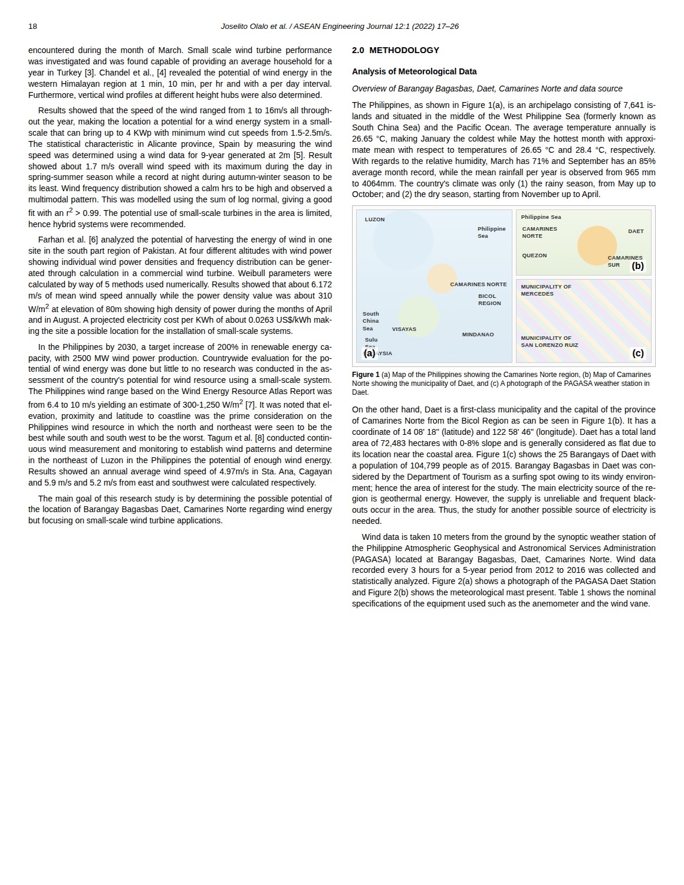18 Joselito Olalo et al. / ASEAN Engineering Journal 12:1 (2022) 17–26
encountered during the month of March. Small scale wind turbine performance was investigated and was found capable of providing an average household for a year in Turkey [3]. Chandel et al., [4] revealed the potential of wind energy in the western Himalayan region at 1 min, 10 min, per hr and with a per day interval. Furthermore, vertical wind profiles at different height hubs were also determined.
Results showed that the speed of the wind ranged from 1 to 16m/s all throughout the year, making the location a potential for a wind energy system in a small-scale that can bring up to 4 KWp with minimum wind cut speeds from 1.5-2.5m/s. The statistical characteristic in Alicante province, Spain by measuring the wind speed was determined using a wind data for 9-year generated at 2m [5]. Result showed about 1.7 m/s overall wind speed with its maximum during the day in spring-summer season while a record at night during autumn-winter season to be its least. Wind frequency distribution showed a calm hrs to be high and observed a multimodal pattern. This was modelled using the sum of log normal, giving a good fit with an r2 > 0.99. The potential use of small-scale turbines in the area is limited, hence hybrid systems were recommended.
Farhan et al. [6] analyzed the potential of harvesting the energy of wind in one site in the south part region of Pakistan. At four different altitudes with wind power showing individual wind power densities and frequency distribution can be generated through calculation in a commercial wind turbine. Weibull parameters were calculated by way of 5 methods used numerically. Results showed that about 6.172 m/s of mean wind speed annually while the power density value was about 310 W/m2 at elevation of 80m showing high density of power during the months of April and in August. A projected electricity cost per KWh of about 0.0263 US$/kWh making the site a possible location for the installation of small-scale systems.
In the Philippines by 2030, a target increase of 200% in renewable energy capacity, with 2500 MW wind power production. Countrywide evaluation for the potential of wind energy was done but little to no research was conducted in the assessment of the country's potential for wind resource using a small-scale system. The Philippines wind range based on the Wind Energy Resource Atlas Report was from 6.4 to 10 m/s yielding an estimate of 300-1,250 W/m2 [7]. It was noted that elevation, proximity and latitude to coastline was the prime consideration on the Philippines wind resource in which the north and northeast were seen to be the best while south and south west to be the worst. Tagum et al. [8] conducted continuous wind measurement and monitoring to establish wind patterns and determine in the northeast of Luzon in the Philippines the potential of enough wind energy. Results showed an annual average wind speed of 4.97m/s in Sta. Ana, Cagayan and 5.9 m/s and 5.2 m/s from east and southwest were calculated respectively.
The main goal of this research study is by determining the possible potential of the location of Barangay Bagasbas Daet, Camarines Norte regarding wind energy but focusing on small-scale wind turbine applications.
2.0 METHODOLOGY
Analysis of Meteorological Data
Overview of Barangay Bagasbas, Daet, Camarines Norte and data source
The Philippines, as shown in Figure 1(a), is an archipelago consisting of 7,641 islands and situated in the middle of the West Philippine Sea (formerly known as South China Sea) and the Pacific Ocean. The average temperature annually is 26.65 °C, making January the coldest while May the hottest month with approximate mean with respect to temperatures of 26.65 °C and 28.4 °C, respectively. With regards to the relative humidity, March has 71% and September has an 85% average month record, while the mean rainfall per year is observed from 965 mm to 4064mm. The country's climate was only (1) the rainy season, from May up to October; and (2) the dry season, starting from November up to April.
LUZON Philippine
Sea CAMARINES NORTE BICOL
REGION South
China
Sea VISAYAS Sulu
Sea MINDANAO MALAYSIA (a)
Philippine Sea CAMARINES
NORTE DAET QUEZON CAMARINES
SUR (b)
MUNICIPALITY OF
MERCEDES MUNICIPALITY OF
SAN LORENZO RUIZ (c)
Figure 1 (a) Map of the Philippines showing the Camarines Norte region, (b) Map of Camarines Norte showing the municipality of Daet, and (c) A photograph of the PAGASA weather station in Daet.
On the other hand, Daet is a first-class municipality and the capital of the province of Camarines Norte from the Bicol Region as can be seen in Figure 1(b). It has a coordinate of 14 08' 18'' (latitude) and 122 58' 46" (longitude). Daet has a total land area of 72,483 hectares with 0-8% slope and is generally considered as flat due to its location near the coastal area. Figure 1(c) shows the 25 Barangays of Daet with a population of 104,799 people as of 2015. Barangay Bagasbas in Daet was considered by the Department of Tourism as a surfing spot owing to its windy environment; hence the area of interest for the study. The main electricity source of the region is geothermal energy. However, the supply is unreliable and frequent black-outs occur in the area. Thus, the study for another possible source of electricity is needed.
Wind data is taken 10 meters from the ground by the synoptic weather station of the Philippine Atmospheric Geophysical and Astronomical Services Administration (PAGASA) located at Barangay Bagasbas, Daet, Camarines Norte. Wind data recorded every 3 hours for a 5-year period from 2012 to 2016 was collected and statistically analyzed. Figure 2(a) shows a photograph of the PAGASA Daet Station and Figure 2(b) shows the meteorological mast present. Table 1 shows the nominal specifications of the equipment used such as the anemometer and the wind vane.